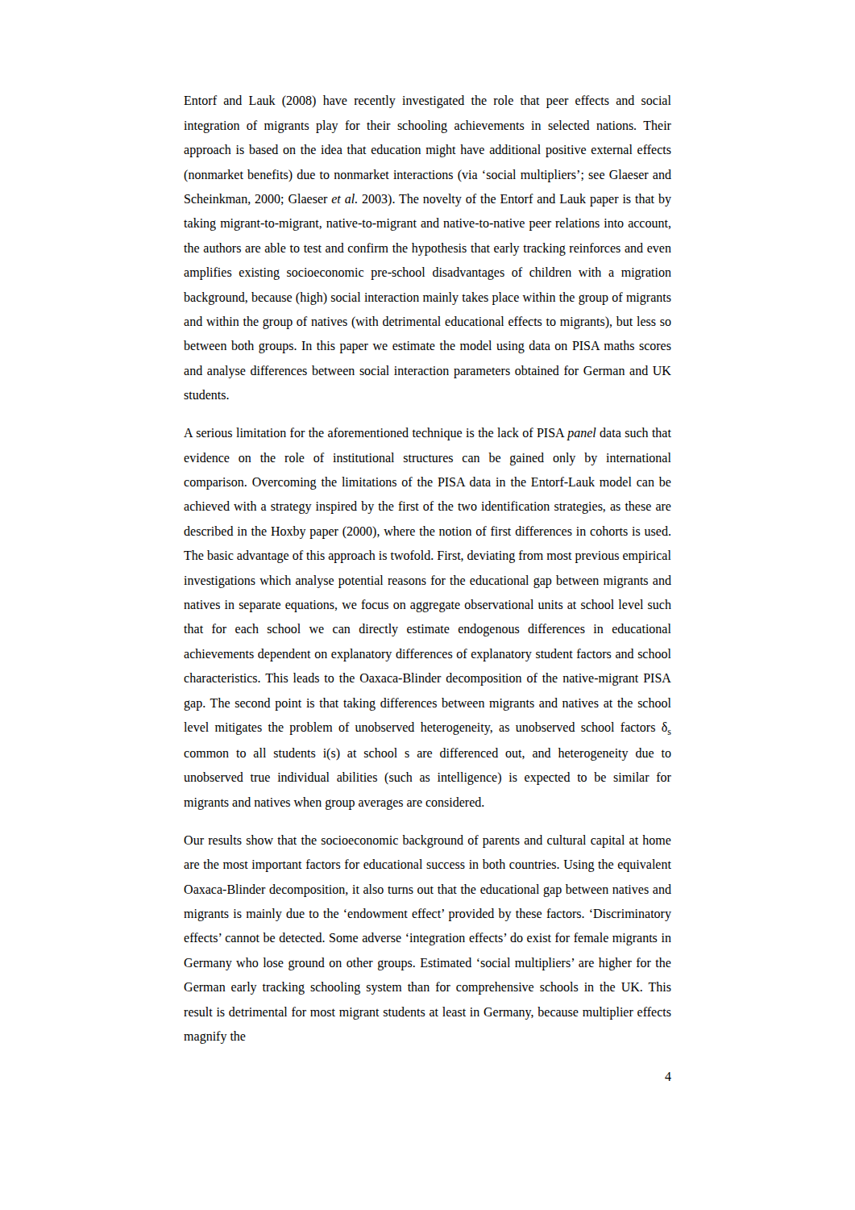Entorf and Lauk (2008) have recently investigated the role that peer effects and social integration of migrants play for their schooling achievements in selected nations. Their approach is based on the idea that education might have additional positive external effects (nonmarket benefits) due to nonmarket interactions (via ‘social multipliers’; see Glaeser and Scheinkman, 2000; Glaeser et al. 2003). The novelty of the Entorf and Lauk paper is that by taking migrant-to-migrant, native-to-migrant and native-to-native peer relations into account, the authors are able to test and confirm the hypothesis that early tracking reinforces and even amplifies existing socioeconomic pre-school disadvantages of children with a migration background, because (high) social interaction mainly takes place within the group of migrants and within the group of natives (with detrimental educational effects to migrants), but less so between both groups. In this paper we estimate the model using data on PISA maths scores and analyse differences between social interaction parameters obtained for German and UK students.
A serious limitation for the aforementioned technique is the lack of PISA panel data such that evidence on the role of institutional structures can be gained only by international comparison. Overcoming the limitations of the PISA data in the Entorf-Lauk model can be achieved with a strategy inspired by the first of the two identification strategies, as these are described in the Hoxby paper (2000), where the notion of first differences in cohorts is used. The basic advantage of this approach is twofold. First, deviating from most previous empirical investigations which analyse potential reasons for the educational gap between migrants and natives in separate equations, we focus on aggregate observational units at school level such that for each school we can directly estimate endogenous differences in educational achievements dependent on explanatory differences of explanatory student factors and school characteristics. This leads to the Oaxaca-Blinder decomposition of the native-migrant PISA gap. The second point is that taking differences between migrants and natives at the school level mitigates the problem of unobserved heterogeneity, as unobserved school factors δs common to all students i(s) at school s are differenced out, and heterogeneity due to unobserved true individual abilities (such as intelligence) is expected to be similar for migrants and natives when group averages are considered.
Our results show that the socioeconomic background of parents and cultural capital at home are the most important factors for educational success in both countries. Using the equivalent Oaxaca-Blinder decomposition, it also turns out that the educational gap between natives and migrants is mainly due to the ‘endowment effect’ provided by these factors. ‘Discriminatory effects’ cannot be detected. Some adverse ‘integration effects’ do exist for female migrants in Germany who lose ground on other groups. Estimated ‘social multipliers’ are higher for the German early tracking schooling system than for comprehensive schools in the UK. This result is detrimental for most migrant students at least in Germany, because multiplier effects magnify the
4